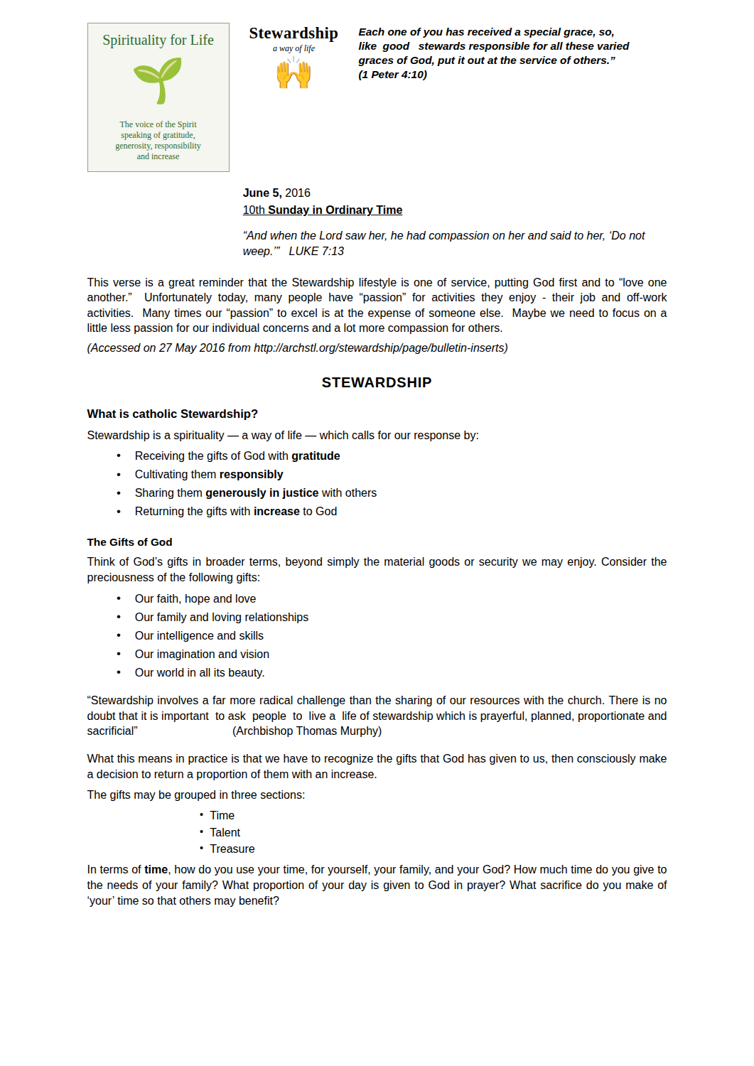Spirituality for Life
🌱
The voice of the Spirit
speaking of gratitude,
generosity, responsibility
and increase
Stewardship a way of life 🙌
Each one of you has received a special grace, so, like good stewards responsible for all these varied graces of God, put it out at the service of others.”
(1 Peter 4:10)
June 5, 2016
10th Sunday in Ordinary Time
“And when the Lord saw her, he had compassion on her and said to her, ‘Do not weep.’” LUKE 7:13
This verse is a great reminder that the Stewardship lifestyle is one of service, putting God first and to “love one another.” Unfortunately today, many people have “passion” for activities they enjoy - their job and off-work activities. Many times our “passion” to excel is at the expense of someone else. Maybe we need to focus on a little less passion for our individual concerns and a lot more compassion for others.
(Accessed on 27 May 2016 from http://archstl.org/stewardship/page/bulletin-inserts)
STEWARDSHIP
What is catholic Stewardship?
Stewardship is a spirituality — a way of life — which calls for our response by:
Receiving the gifts of God with gratitude
Cultivating them responsibly
Sharing them generously in justice with others
Returning the gifts with increase to God
The Gifts of God
Think of God’s gifts in broader terms, beyond simply the material goods or security we may enjoy. Consider the preciousness of the following gifts:
Our faith, hope and love
Our family and loving relationships
Our intelligence and skills
Our imagination and vision
Our world in all its beauty.
“Stewardship involves a far more radical challenge than the sharing of our resources with the church. There is no doubt that it is important to ask people to live a life of stewardship which is prayerful, planned, proportionate and sacrificial” (Archbishop Thomas Murphy)
What this means in practice is that we have to recognize the gifts that God has given to us, then consciously make a decision to return a proportion of them with an increase.
The gifts may be grouped in three sections:
Time
Talent
Treasure
In terms of time, how do you use your time, for yourself, your family, and your God? How much time do you give to the needs of your family? What proportion of your day is given to God in prayer? What sacrifice do you make of ‘your’ time so that others may benefit?